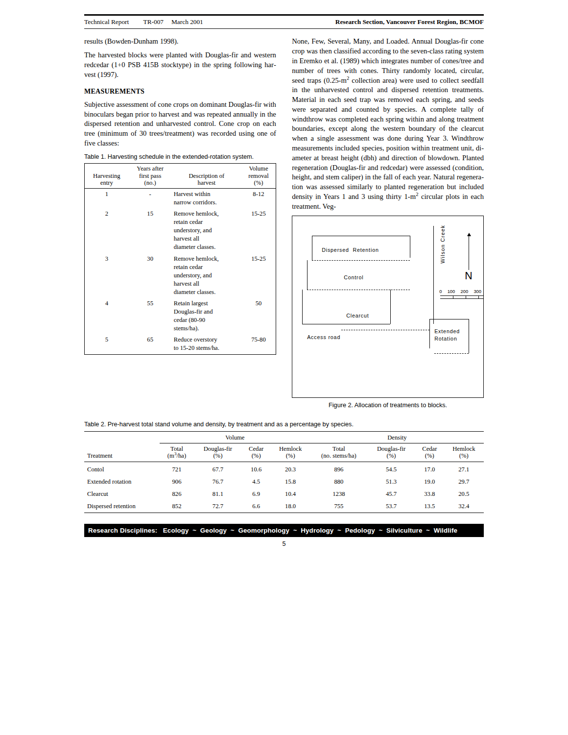Technical ReportTR-007 March 2001
Research Section, Vancouver Forest Region, BCMOF
results (Bowden-Dunham 1998).
The harvested blocks were planted with Douglas-fir and western redcedar (1+0 PSB 415B stocktype) in the spring following harvest (1997).
MEASUREMENTS
Subjective assessment of cone crops on dominant Douglas-fir with binoculars began prior to harvest and was repeated annually in the dispersed retention and unharvested control. Cone crop on each tree (minimum of 30 trees/treatment) was recorded using one of five classes:
Table 1. Harvesting schedule in the extended-rotation system.
| Harvesting entry | Years after first pass (no.) | Description of harvest | Volume removal (%) |
| --- | --- | --- | --- |
| 1 | - | Harvest within narrow corridors. | 8-12 |
| 2 | 15 | Remove hemlock, retain cedar understory, and harvest all diameter classes. | 15-25 |
| 3 | 30 | Remove hemlock, retain cedar understory, and harvest all diameter classes. | 15-25 |
| 4 | 55 | Retain largest Douglas-fir and cedar (80-90 stems/ha). | 50 |
| 5 | 65 | Reduce overstory to 15-20 stems/ha. | 75-80 |
None, Few, Several, Many, and Loaded. Annual Douglas-fir cone crop was then classified according to the seven-class rating system in Eremko et al. (1989) which integrates number of cones/tree and number of trees with cones. Thirty randomly located, circular, seed traps (0.25-m2 collection area) were used to collect seedfall in the unharvested control and dispersed retention treatments. Material in each seed trap was removed each spring, and seeds were separated and counted by species. A complete tally of windthrow was completed each spring within and along treatment boundaries, except along the western boundary of the clearcut when a single assessment was done during Year 3. Windthrow measurements included species, position within treatment unit, diameter at breast height (dbh) and direction of blowdown. Planted regeneration (Douglas-fir and redcedar) were assessed (condition, height, and stem caliper) in the fall of each year. Natural regeneration was assessed similarly to planted regeneration but included density in Years 1 and 3 using thirty 1-m2 circular plots in each treatment. Veg-
Wilson Creek
Dispersed Retention
Control
Clearcut
Access road
Extended
Rotation
N
0100200300400500 m
Figure 2. Allocation of treatments to blocks.
Table 2. Pre-harvest total stand volume and density, by treatment and as a percentage by species.
| | Volume | Density |
| --- | --- | --- |
| Treatment | Total (m 3 /ha) | Douglas-fir (%) | Cedar (%) | Hemlock (%) | Total (no. stems/ha) | Douglas-fir (%) | Cedar (%) | Hemlock (%) |
| Contol | 721 | 67.7 | 10.6 | 20.3 | 896 | 54.5 | 17.0 | 27.1 |
| Extended rotation | 906 | 76.7 | 4.5 | 15.8 | 880 | 51.3 | 19.0 | 29.7 |
| Clearcut | 826 | 81.1 | 6.9 | 10.4 | 1238 | 45.7 | 33.8 | 20.5 |
| Dispersed retention | 852 | 72.7 | 6.6 | 18.0 | 755 | 53.7 | 13.5 | 32.4 |
Research Disciplines: Ecology ~ Geology ~ Geomorphology ~ Hydrology ~ Pedology ~ Silviculture ~ Wildlife
5